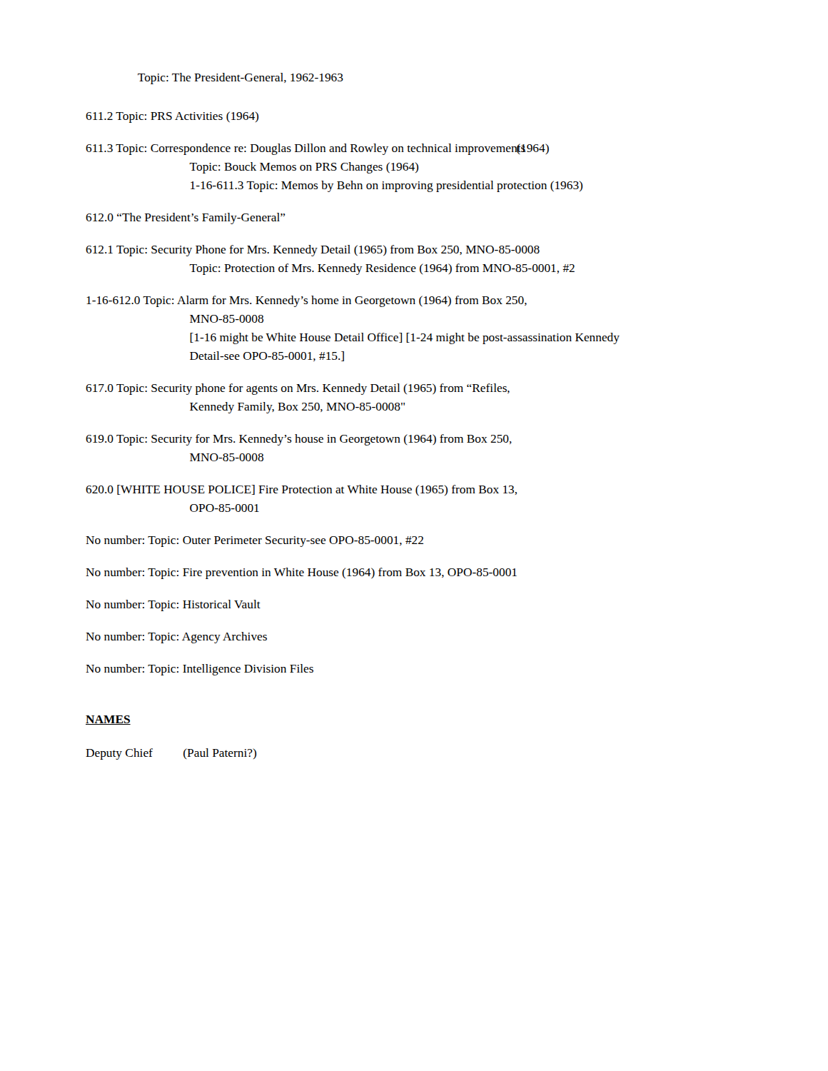Topic: The President-General, 1962-1963
611.2 Topic: PRS Activities (1964)
611.3 Topic: Correspondence re: Douglas Dillon and Rowley on technical improvements (1964) Topic: Bouck Memos on PRS Changes (1964) 1-16-611.3 Topic: Memos by Behn on improving presidential protection (1963)
612.0 “The President’s Family-General”
612.1 Topic: Security Phone for Mrs. Kennedy Detail (1965) from Box 250, MNO-85-0008 Topic: Protection of Mrs. Kennedy Residence (1964) from MNO-85-0001, #2
1-16-612.0 Topic: Alarm for Mrs. Kennedy’s home in Georgetown (1964) from Box 250, MNO-85-0008 [1-16 might be White House Detail Office] [1-24 might be post-assassination Kennedy Detail-see OPO-85-0001, #15.]
617.0 Topic: Security phone for agents on Mrs. Kennedy Detail (1965) from “Refiles, Kennedy Family, Box 250, MNO-85-0008"
619.0 Topic: Security for Mrs. Kennedy’s house in Georgetown (1964) from Box 250, MNO-85-0008
620.0 [WHITE HOUSE POLICE] Fire Protection at White House (1965) from Box 13, OPO-85-0001
No number: Topic: Outer Perimeter Security-see OPO-85-0001, #22
No number: Topic: Fire prevention in White House (1964) from Box 13, OPO-85-0001
No number: Topic: Historical Vault
No number: Topic: Agency Archives
No number: Topic: Intelligence Division Files
NAMES
Deputy Chief (Paul Paterni?)